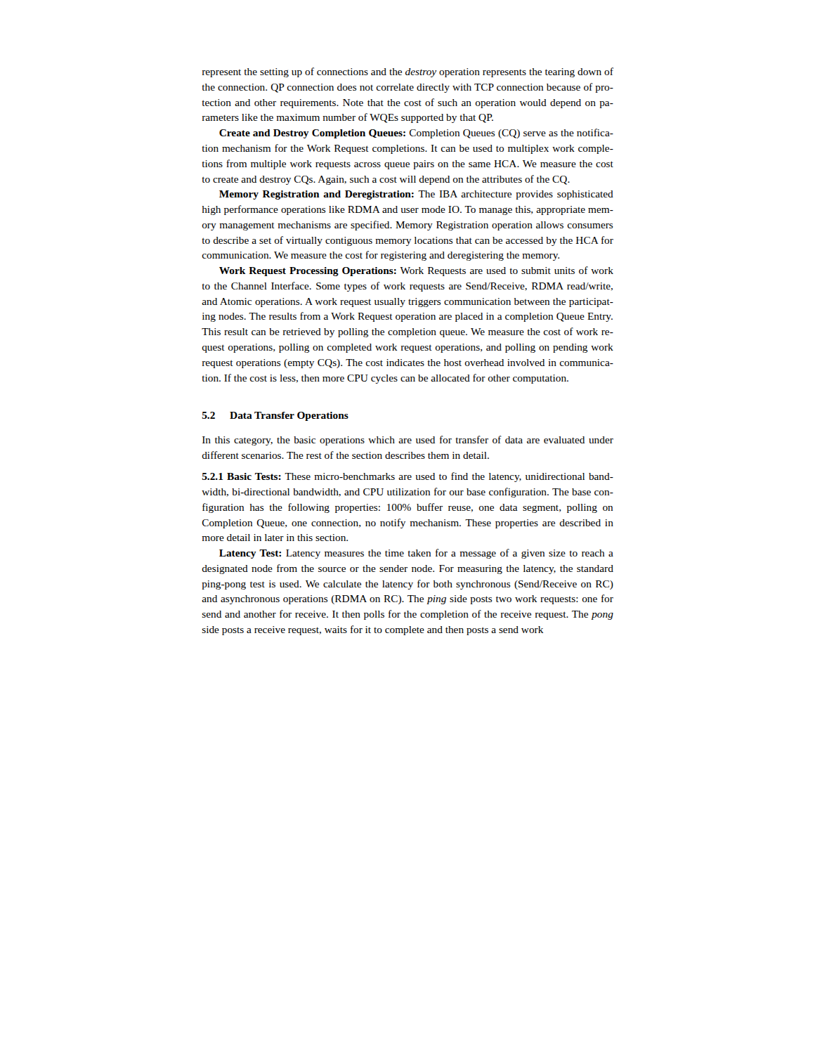represent the setting up of connections and the destroy operation represents the tearing down of the connection. QP connection does not correlate directly with TCP connection because of protection and other requirements. Note that the cost of such an operation would depend on parameters like the maximum number of WQEs supported by that QP.
Create and Destroy Completion Queues: Completion Queues (CQ) serve as the notification mechanism for the Work Request completions. It can be used to multiplex work completions from multiple work requests across queue pairs on the same HCA. We measure the cost to create and destroy CQs. Again, such a cost will depend on the attributes of the CQ.
Memory Registration and Deregistration: The IBA architecture provides sophisticated high performance operations like RDMA and user mode IO. To manage this, appropriate memory management mechanisms are specified. Memory Registration operation allows consumers to describe a set of virtually contiguous memory locations that can be accessed by the HCA for communication. We measure the cost for registering and deregistering the memory.
Work Request Processing Operations: Work Requests are used to submit units of work to the Channel Interface. Some types of work requests are Send/Receive, RDMA read/write, and Atomic operations. A work request usually triggers communication between the participating nodes. The results from a Work Request operation are placed in a completion Queue Entry. This result can be retrieved by polling the completion queue. We measure the cost of work request operations, polling on completed work request operations, and polling on pending work request operations (empty CQs). The cost indicates the host overhead involved in communication. If the cost is less, then more CPU cycles can be allocated for other computation.
5.2 Data Transfer Operations
In this category, the basic operations which are used for transfer of data are evaluated under different scenarios. The rest of the section describes them in detail.
5.2.1 Basic Tests: These micro-benchmarks are used to find the latency, unidirectional bandwidth, bi-directional bandwidth, and CPU utilization for our base configuration. The base configuration has the following properties: 100% buffer reuse, one data segment, polling on Completion Queue, one connection, no notify mechanism. These properties are described in more detail in later in this section.
Latency Test: Latency measures the time taken for a message of a given size to reach a designated node from the source or the sender node. For measuring the latency, the standard ping-pong test is used. We calculate the latency for both synchronous (Send/Receive on RC) and asynchronous operations (RDMA on RC). The ping side posts two work requests: one for send and another for receive. It then polls for the completion of the receive request. The pong side posts a receive request, waits for it to complete and then posts a send work